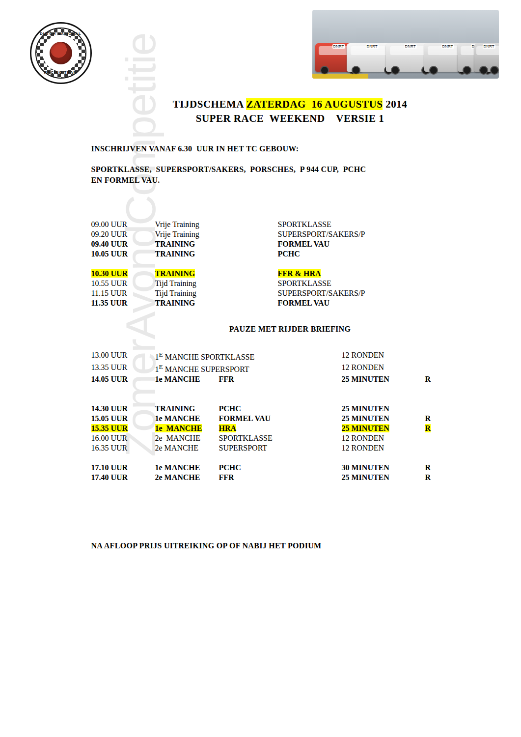ZomerAvondCompetitie
DUTCH NATIONAL
RACING TEAM
DNRT
DNRT
DNRT
DNRT
DNRT
DNRT
TIJDSCHEMA ZATERDAG 16 AUGUSTUS 2014
SUPER RACE WEEKEND VERSIE 1
INSCHRIJVEN VANAF 6.30 UUR IN HET TC GEBOUW:
SPORTKLASSE, SUPERSPORT/SAKERS, PORSCHES, P 944 CUP, PCHC
EN FORMEL VAU.
| 09.00 UUR | Vrije Training | SPORTKLASSE |
| 09.20 UUR | Vrije Training | SUPERSPORT/SAKERS/P |
| 09.40 UUR | TRAINING | FORMEL VAU |
| 10.05 UUR | TRAINING | PCHC |
| 10.30 UUR | TRAINING | FFR & HRA |
| 10.55 UUR | Tijd Training | SPORTKLASSE |
| 11.15 UUR | Tijd Training | SUPERSPORT/SAKERS/P |
| 11.35 UUR | TRAINING | FORMEL VAU |
PAUZE MET RIJDER BRIEFING
| 13.00 UUR | 1 E MANCHE SPORTKLASSE | 12 RONDEN | |
| 13.35 UUR | 1 E MANCHE SUPERSPORT | 12 RONDEN | |
| 14.05 UUR | 1e MANCHE | FFR | 25 MINUTEN | R |
| 14.30 UUR | TRAINING | PCHC | 25 MINUTEN | |
| 15.05 UUR | 1e MANCHE | FORMEL VAU | 25 MINUTEN | R |
| 15.35 UUR | 1e MANCHE | HRA | 25 MINUTEN | R |
| 16.00 UUR | 2e MANCHE | SPORTKLASSE | 12 RONDEN | |
| 16.35 UUR | 2e MANCHE | SUPERSPORT | 12 RONDEN | |
| 17.10 UUR | 1e MANCHE | PCHC | 30 MINUTEN | R |
| 17.40 UUR | 2e MANCHE | FFR | 25 MINUTEN | R |
NA AFLOOP PRIJS UITREIKING OP OF NABIJ HET PODIUM